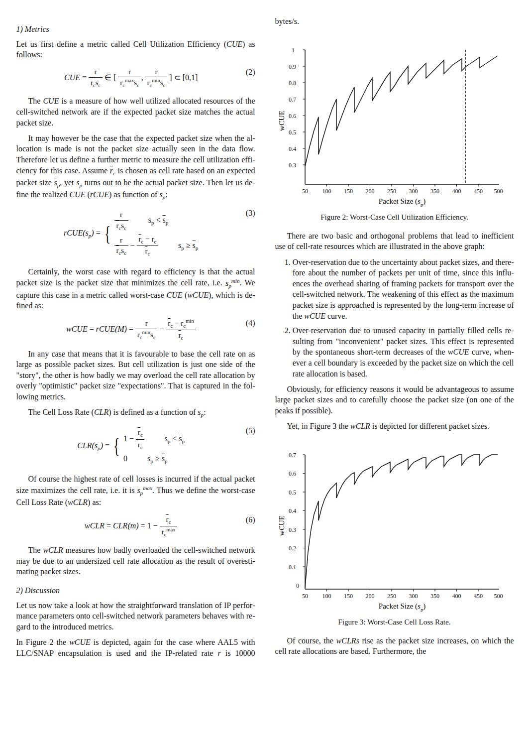1) Metrics
Let us first define a metric called Cell Utilization Efficiency (CUE) as follows:
(2) CUE = rrcsc ∈ [ rrcmaxsc, rrcminsc ] ⊂ [0,1]
The CUE is a measure of how well utilized allocated resources of the cell-switched network are if the expected packet size matches the actual packet size.
It may however be the case that the expected packet size when the allocation is made is not the packet size actually seen in the data flow. Therefore let us define a further metric to measure the cell utilization efficiency for this case. Assume rc is chosen as cell rate based on an expected packet size sp, yet sp turns out to be the actual packet size. Then let us define the realized CUE (rCUE) as function of sp:
(3) rCUE(sp) = { rrcsc sp < sp rrcsc − rc − rc rc sp ≥ sp
Certainly, the worst case with regard to efficiency is that the actual packet size is the packet size that minimizes the cell rate, i.e. spmin. We capture this case in a metric called worst-case CUE (wCUE), which is defined as:
(4) wCUE = rCUE(M) = rrcminsc − rc − rcmin rc
In any case that means that it is favourable to base the cell rate on as large as possible packet sizes. But cell utilization is just one side of the "story", the other is how badly we may overload the cell rate allocation by overly "optimistic" packet size "expectations". That is captured in the following metrics.
The Cell Loss Rate (CLR) is defined as a function of sp:
(5) CLR(sp) = { 1 − rc rc sp < sp 0sp ≥ sp
Of course the highest rate of cell losses is incurred if the actual packet size maximizes the cell rate, i.e. it is spmax. Thus we define the worst-case Cell Loss Rate (wCLR) as:
(6) wCLR = CLR(m) = 1 − rc rcmax
The wCLR measures how badly overloaded the cell-switched network may be due to an undersized cell rate allocation as the result of overestimating packet sizes.
2) Discussion
Let us now take a look at how the straightforward translation of IP performance parameters onto cell-switched network parameters behaves with regard to the introduced metrics.
In Figure 2 the wCUE is depicted, again for the case where AAL5 with LLC/SNAP encapsulation is used and the IP-related rate r is 10000 bytes/s.
1 0.9 0.8 0.7 0.6 0.5 0.4 0.3 50 100 150 200 250 300 350 400 450 500 wCUE Packet Size (sp)
Figure 2: Worst-Case Cell Utilization Efficiency.
There are two basic and orthogonal problems that lead to inefficient use of cell-rate resources which are illustrated in the above graph:
Over-reservation due to the uncertainty about packet sizes, and therefore about the number of packets per unit of time, since this influences the overhead sharing of framing packets for transport over the cell-switched network. The weakening of this effect as the maximum packet size is approached is represented by the long-term increase of the wCUE curve.
Over-reservation due to unused capacity in partially filled cells resulting from "inconvenient" packet sizes. This effect is represented by the spontaneous short-term decreases of the wCUE curve, whenever a cell boundary is exceeded by the packet size on which the cell rate allocation is based.
Obviously, for efficiency reasons it would be advantageous to assume large packet sizes and to carefully choose the packet size (on one of the peaks if possible).
Yet, in Figure 3 the wCLR is depicted for different packet sizes.
0.7 0.6 0.5 0.4 0.3 0.2 0.1 0 50 100 150 200 250 300 350 400 450 500 wCUE Packet Size (sp)
Figure 3: Worst-Case Cell Loss Rate.
Of course, the wCLRs rise as the packet size increases, on which the cell rate allocations are based. Furthermore, the